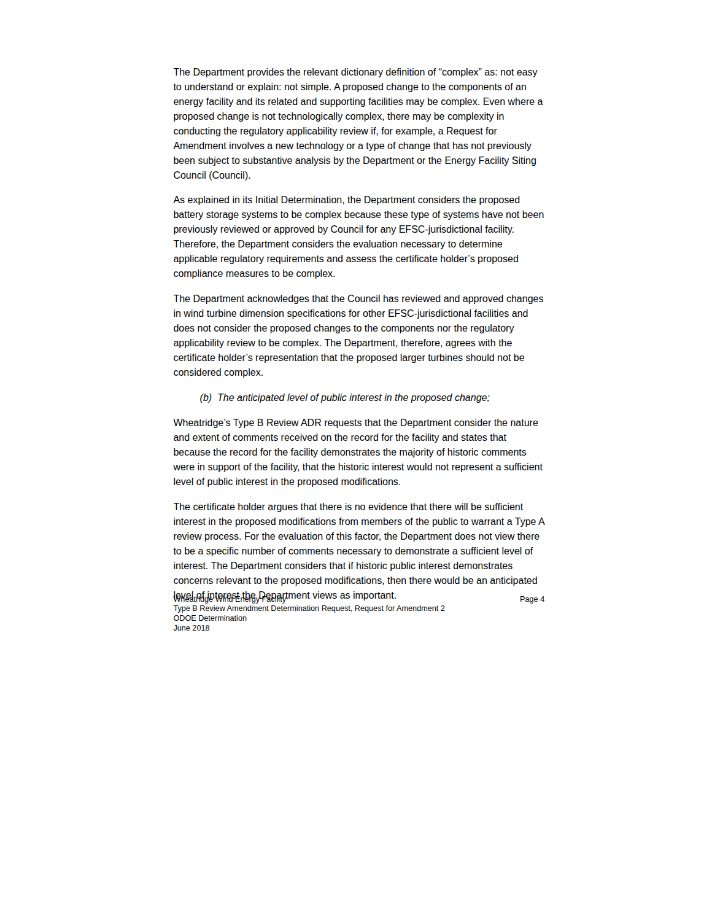The Department provides the relevant dictionary definition of “complex” as: not easy to understand or explain: not simple. A proposed change to the components of an energy facility and its related and supporting facilities may be complex. Even where a proposed change is not technologically complex, there may be complexity in conducting the regulatory applicability review if, for example, a Request for Amendment involves a new technology or a type of change that has not previously been subject to substantive analysis by the Department or the Energy Facility Siting Council (Council).
As explained in its Initial Determination, the Department considers the proposed battery storage systems to be complex because these type of systems have not been previously reviewed or approved by Council for any EFSC-jurisdictional facility. Therefore, the Department considers the evaluation necessary to determine applicable regulatory requirements and assess the certificate holder’s proposed compliance measures to be complex.
The Department acknowledges that the Council has reviewed and approved changes in wind turbine dimension specifications for other EFSC-jurisdictional facilities and does not consider the proposed changes to the components nor the regulatory applicability review to be complex. The Department, therefore, agrees with the certificate holder’s representation that the proposed larger turbines should not be considered complex.
(b) The anticipated level of public interest in the proposed change;
Wheatridge’s Type B Review ADR requests that the Department consider the nature and extent of comments received on the record for the facility and states that because the record for the facility demonstrates the majority of historic comments were in support of the facility, that the historic interest would not represent a sufficient level of public interest in the proposed modifications.
The certificate holder argues that there is no evidence that there will be sufficient interest in the proposed modifications from members of the public to warrant a Type A review process. For the evaluation of this factor, the Department does not view there to be a specific number of comments necessary to demonstrate a sufficient level of interest. The Department considers that if historic public interest demonstrates concerns relevant to the proposed modifications, then there would be an anticipated level of interest the Department views as important.
Wheatridge Wind Energy Facility
Page 4
Type B Review Amendment Determination Request, Request for Amendment 2
ODOE Determination
June 2018